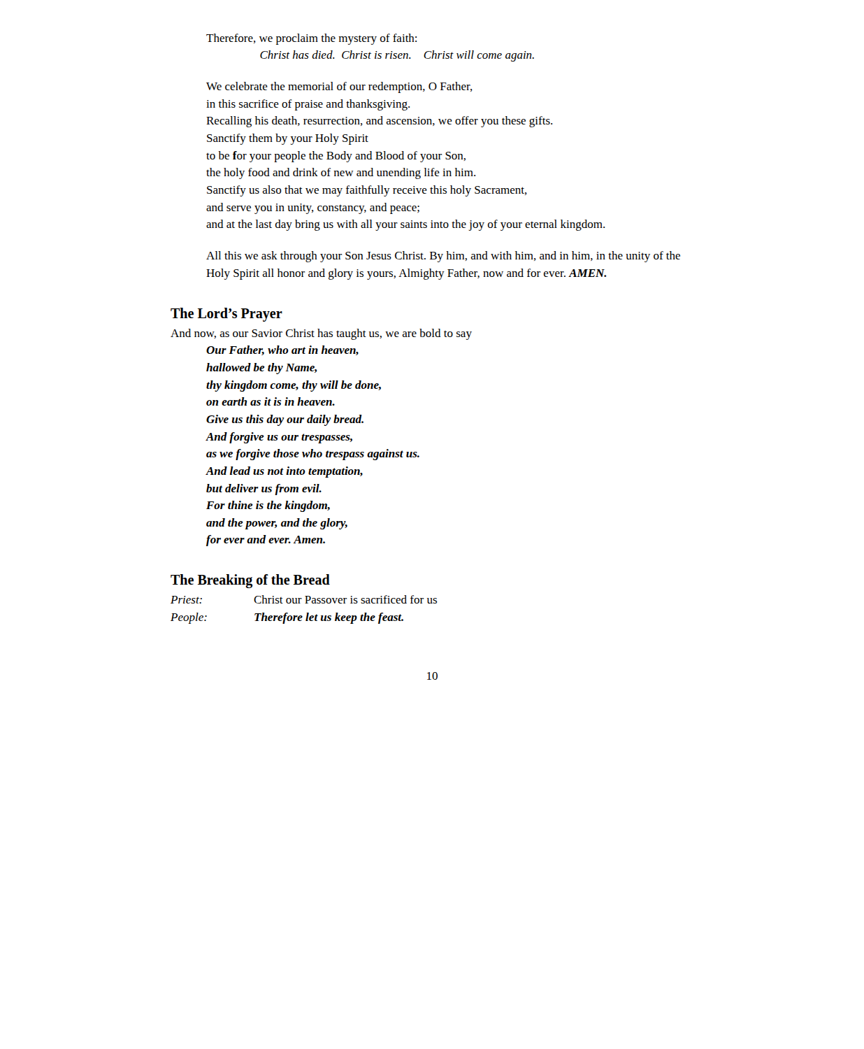Therefore, we proclaim the mystery of faith:
Christ has died. Christ is risen. Christ will come again.
We celebrate the memorial of our redemption, O Father,
in this sacrifice of praise and thanksgiving.
Recalling his death, resurrection, and ascension, we offer you these gifts.
Sanctify them by your Holy Spirit
to be for your people the Body and Blood of your Son,
the holy food and drink of new and unending life in him.
Sanctify us also that we may faithfully receive this holy Sacrament,
and serve you in unity, constancy, and peace;
and at the last day bring us with all your saints into the joy of your eternal kingdom.
All this we ask through your Son Jesus Christ. By him, and with him, and in him, in the unity of the Holy Spirit all honor and glory is yours, Almighty Father, now and for ever. AMEN.
The Lord’s Prayer
And now, as our Savior Christ has taught us, we are bold to say
Our Father, who art in heaven,
hallowed be thy Name,
thy kingdom come, thy will be done,
on earth as it is in heaven.
Give us this day our daily bread.
And forgive us our trespasses,
as we forgive those who trespass against us.
And lead us not into temptation,
but deliver us from evil.
For thine is the kingdom,
and the power, and the glory,
for ever and ever. Amen.
The Breaking of the Bread
Priest:
Christ our Passover is sacrificed for us
People:
Therefore let us keep the feast.
10